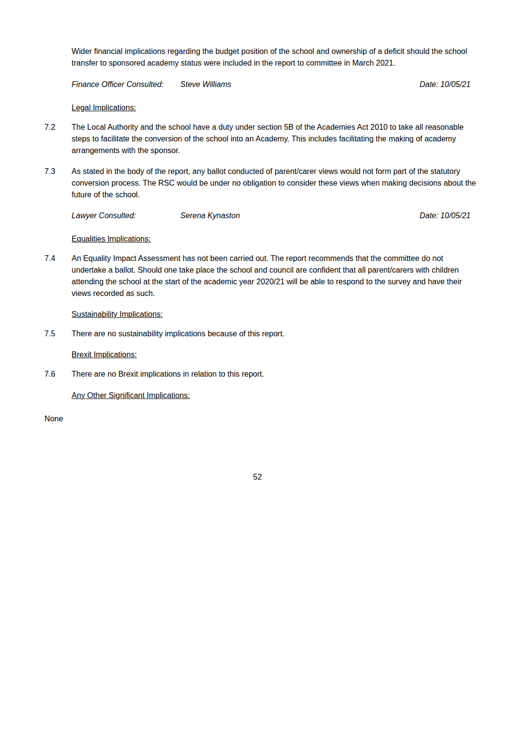Wider financial implications regarding the budget position of the school and ownership of a deficit should the school transfer to sponsored academy status were included in the report to committee in March 2021.
Finance Officer Consulted: Steve Williams Date: 10/05/21
Legal Implications:
7.2 The Local Authority and the school have a duty under section 5B of the Academies Act 2010 to take all reasonable steps to facilitate the conversion of the school into an Academy. This includes facilitating the making of academy arrangements with the sponsor.
7.3 As stated in the body of the report, any ballot conducted of parent/carer views would not form part of the statutory conversion process. The RSC would be under no obligation to consider these views when making decisions about the future of the school.
Lawyer Consulted: Serena Kynaston Date: 10/05/21
Equalities Implications:
7.4 An Equality Impact Assessment has not been carried out. The report recommends that the committee do not undertake a ballot. Should one take place the school and council are confident that all parent/carers with children attending the school at the start of the academic year 2020/21 will be able to respond to the survey and have their views recorded as such.
Sustainability Implications:
7.5 There are no sustainability implications because of this report.
Brexit Implications:
7.6 There are no Brexit implications in relation to this report.
Any Other Significant Implications:
None
52